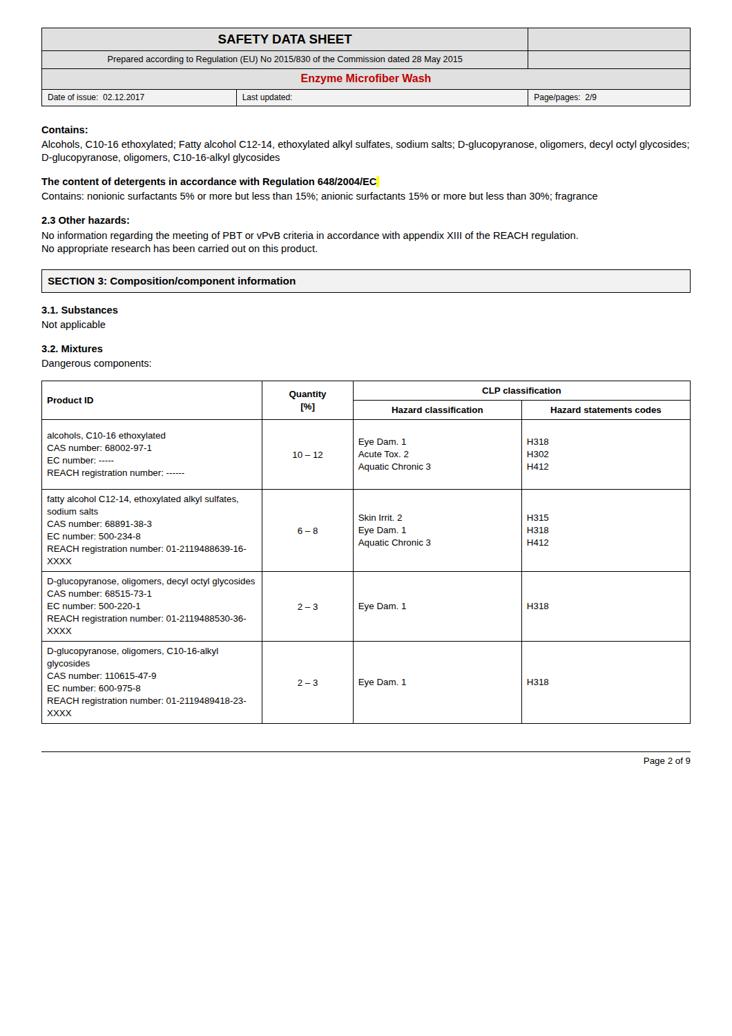| SAFETY DATA SHEET | |
| Prepared according to Regulation (EU) No 2015/830 of the Commission dated 28 May 2015 | |
| Enzyme Microfiber Wash |
| Date of issue: 02.12.2017 | Last updated: | Page/pages: 2/9 |
Contains:
Alcohols, C10-16 ethoxylated; Fatty alcohol C12-14, ethoxylated alkyl sulfates, sodium salts; D-glucopyranose, oligomers, decyl octyl glycosides; D-glucopyranose, oligomers, C10-16-alkyl glycosides
The content of detergents in accordance with Regulation 648/2004/EC
Contains: nonionic surfactants 5% or more but less than 15%; anionic surfactants 15% or more but less than 30%; fragrance
2.3 Other hazards:
No information regarding the meeting of PBT or vPvB criteria in accordance with appendix XIII of the REACH regulation.
No appropriate research has been carried out on this product.
SECTION 3: Composition/component information
3.1. Substances
Not applicable
3.2. Mixtures
Dangerous components:
| Product ID | Quantity [%] | CLP classification |
| --- | --- | --- |
| Hazard classification | Hazard statements codes |
| alcohols, C10-16 ethoxylated CAS number: 68002-97-1 EC number: ----- REACH registration number: ------ | 10 – 12 | Eye Dam. 1 Acute Tox. 2 Aquatic Chronic 3 | H318 H302 H412 |
| fatty alcohol C12-14, ethoxylated alkyl sulfates, sodium salts CAS number: 68891-38-3 EC number: 500-234-8 REACH registration number: 01-2119488639-16-XXXX | 6 – 8 | Skin Irrit. 2 Eye Dam. 1 Aquatic Chronic 3 | H315 H318 H412 |
| D-glucopyranose, oligomers, decyl octyl glycosides CAS number: 68515-73-1 EC number: 500-220-1 REACH registration number: 01-2119488530-36-XXXX | 2 – 3 | Eye Dam. 1 | H318 |
| D-glucopyranose, oligomers, C10-16-alkyl glycosides CAS number: 110615-47-9 EC number: 600-975-8 REACH registration number: 01-2119489418-23-XXXX | 2 – 3 | Eye Dam. 1 | H318 |
Page 2 of 9